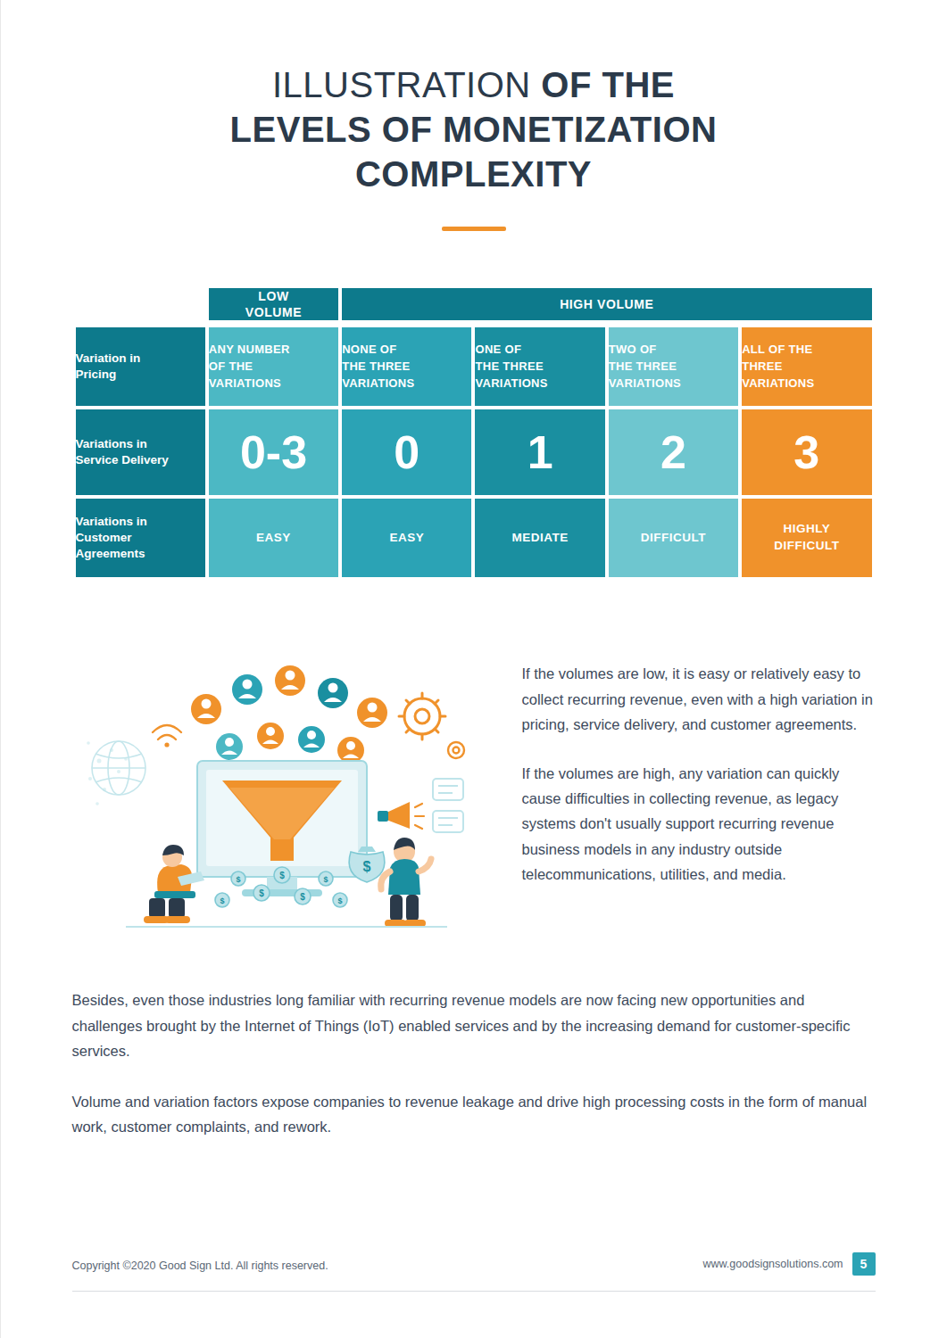Illustration of the
Levels of Monetization
Complexity
Levels of monetization complexity by volume and variation
| | Low Volume | High Volume |
| --- | --- | --- |
| Variation in Pricing | Any number of the variations | None of the three variations | One of the three variations | Two of the three variations | All of the three variations |
| Variations in Service Delivery | 0-3 | 0 | 1 | 2 | 3 |
| Variations in Customer Agreements | Easy | Easy | Mediate | Difficult | Highly difficult |
$ $ $ $ $ $ $ $
If the volumes are low, it is easy or relatively easy to collect recurring revenue, even with a high variation in pricing, service delivery, and customer agreements.
If the volumes are high, any variation can quickly cause difficulties in collecting revenue, as legacy systems don't usually support recurring revenue business models in any industry outside telecommunications, utilities, and media.
Besides, even those industries long familiar with recurring revenue models are now facing new opportunities and challenges brought by the Internet of Things (IoT) enabled services and by the increasing demand for customer-specific services.
Volume and variation factors expose companies to revenue leakage and drive high processing costs in the form of manual work, customer complaints, and rework.
Copyright ©2020 Good Sign Ltd. All rights reserved.
www.goodsignsolutions.com 5